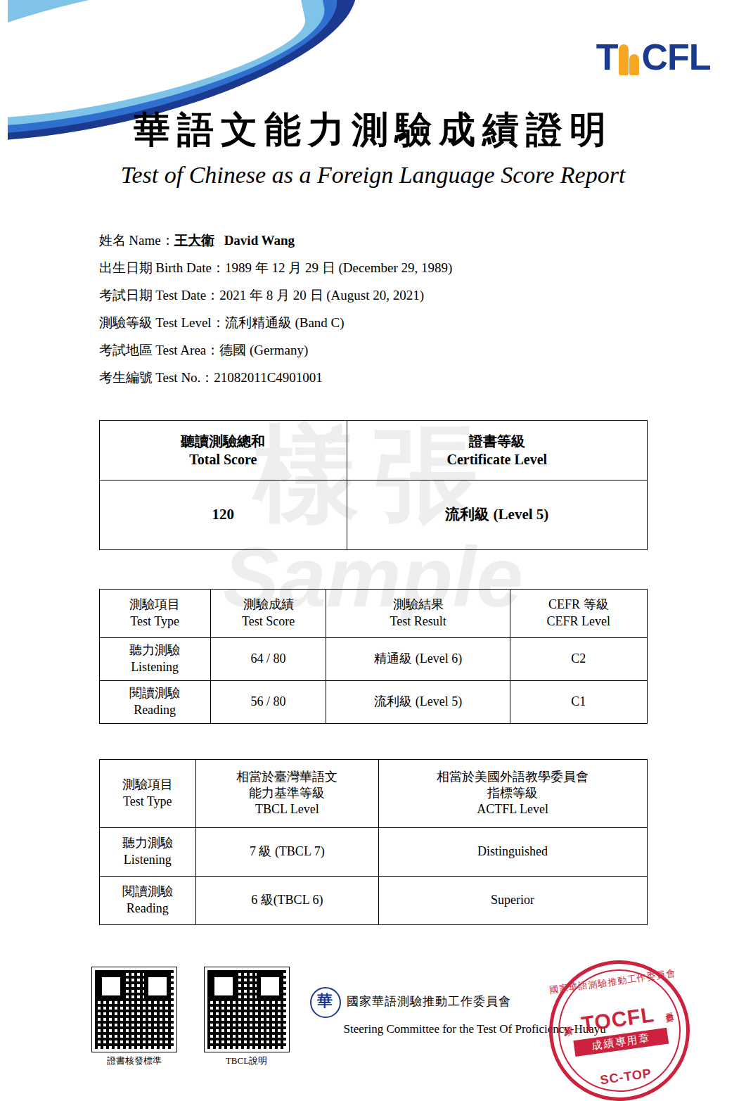T CFL
樣張
Sample
華語文能力測驗成績證明
Test of Chinese as a Foreign Language Score Report
姓名 Name：王大衛 David Wang
出生日期 Birth Date：1989 年 12 月 29 日 (December 29, 1989)
考試日期 Test Date：2021 年 8 月 20 日 (August 20, 2021)
測驗等級 Test Level：流利精通級 (Band C)
考試地區 Test Area：德國 (Germany)
考生編號 Test No.：21082011C4901001
| 聽讀測驗總和 Total Score | 證書等級 Certificate Level |
| --- | --- |
| 120 | 流利級 (Level 5) |
| 測驗項目 Test Type | 測驗成績 Test Score | 測驗結果 Test Result | CEFR 等級 CEFR Level |
| --- | --- | --- | --- |
| 聽力測驗 Listening | 64 / 80 | 精通級 (Level 6) | C2 |
| 閱讀測驗 Reading | 56 / 80 | 流利級 (Level 5) | C1 |
| 測驗項目 Test Type | 相當於臺灣華語文 能力基準等級 TBCL Level | 相當於美國外語教學委員會 指標等級 ACTFL Level |
| --- | --- | --- |
| 聽力測驗 Listening | 7 級 (TBCL 7) | Distinguished |
| 閱讀測驗 Reading | 6 級(TBCL 6) | Superior |
證書核發標準
TBCL說明
華國家華語測驗推動工作委員會
Steering Committee for the Test Of Proficiency-Huayu
國家華語測驗推動工作委員會
TOCFL
成績專用章
SC-TOP
國家
委員會